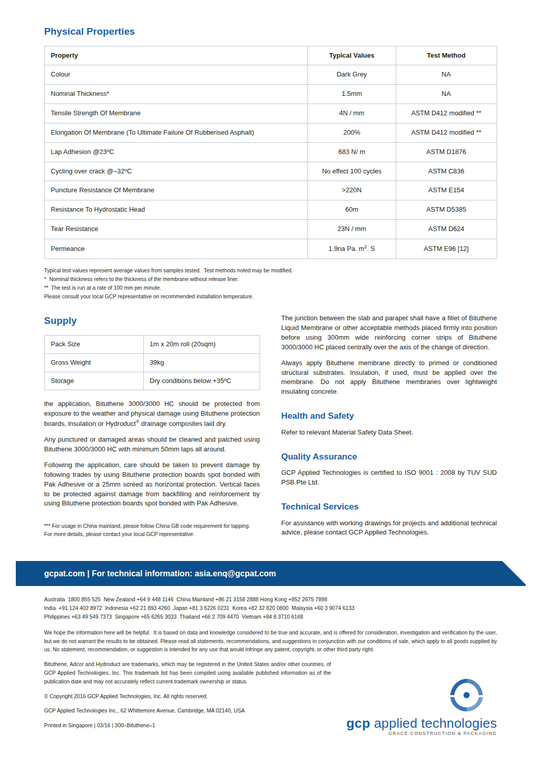Physical Properties
| Property | Typical Values | Test Method |
| --- | --- | --- |
| Colour | Dark Grey | NA |
| Nominal Thickness* | 1.5mm | NA |
| Tensile Strength Of Membrane | 4N / mm | ASTM D412 modified ** |
| Elongation Of Membrane (To Ultimate Failure Of Rubberised Asphalt) | 200% | ASTM D412 modified ** |
| Lap Adhesion @23ºC | 683 N/ m | ASTM D1876 |
| Cycling over crack @–32ºC | No effect 100 cycles | ASTM C836 |
| Puncture Resistance Of Membrane | >220N | ASTM E154 |
| Resistance To Hydrostatic Head | 60m | ASTM D5385 |
| Tear Resistance | 23N / mm | ASTM D624 |
| Permeance | 1.9na Pa. m 2 . S | ASTM E96 [12] |
Typical test values represent average values from samples tested. Test methods noted may be modified.
* Nominal thickness refers to the thickness of the membrane without release liner.
** The test is run at a rate of 100 mm per minute.
Please consult your local GCP representative on recommended installation temperature.
Supply
| Pack Size | 1m x 20m roll (20sqm) |
| Gross Weight | 39kg |
| Storage | Dry conditions below +35ºC |
the application, Bituthene 3000/3000 HC should be protected from exposure to the weather and physical damage using Bituthene protection boards, insulation or Hydroduct® drainage composites laid dry.
Any punctured or damaged areas should be cleaned and patched using Bituthene 3000/3000 HC with minimum 50mm laps all around.
Following the application, care should be taken to prevent damage by following trades by using Bituthene protection boards spot bonded with Pak Adhesive or a 25mm screed as horizontal protection. Vertical faces to be protected against damage from backfilling and reinforcement by using Bituthene protection boards spot bonded with Pak Adhesive.
*** For usage in China mainland, please follow China GB code requirement for lapping. For more details, please contact your local GCP representative.
The junction between the slab and parapet shall have a fillet of Bituthene Liquid Membrane or other acceptable methods placed firmly into position before using 300mm wide reinforcing corner strips of Bituthene 3000/3000 HC placed centrally over the axis of the change of direction.
Always apply Bituthene membrane directly to primed or conditioned structural substrates. Insulation, if used, must be applied over the membrane. Do not apply Bituthene membranes over lightweight insulating concrete.
Health and Safety
Refer to relevant Material Safety Data Sheet.
Quality Assurance
GCP Applied Technologies is certified to ISO 9001 : 2008 by TUV SUD PSB Pte Ltd.
Technical Services
For assistance with working drawings for projects and additional technical advice, please contact GCP Applied Technologies.
gcpat.com | For technical information: asia.enq@gcpat.com
Australia 1800 855 525 New Zealand +64 9 448 1146 China Mainland +86 21 3158 2888 Hong Kong +852 2675 7898
India +91 124 402 8972 Indonesia +62 21 893 4260 Japan +81 3 5226 0231 Korea +82 32 820 0800 Malaysia +60 3 9074 6133
Philippines +63 49 549 7373 Singapore +65 6265 3033 Thailand +66 2 709 4470 Vietnam +84 8 3710 6168
We hope the information here will be helpful. It is based on data and knowledge considered to be true and accurate, and is offered for consideration, investigation and verification by the user, but we do not warrant the results to be obtained. Please read all statements, recommendations, and suggestions in conjunction with our conditions of sale, which apply to all goods supplied by us. No statement, recommendation, or suggestion is intended for any use that would infringe any patent, copyright, or other third party right.
Bituthene, Adcor and Hydroduct are trademarks, which may be registered in the United States and/or other countries, of GCP Applied Technologies, Inc. This trademark list has been compiled using available published information as of the publication date and may not accurately reflect current trademark ownership or status.
© Copyright 2016 GCP Applied Technologies, Inc. All rights reserved.
GCP Applied Technologies Inc., 62 Whittemore Avenue, Cambridge, MA 02140, USA
Printed in Singapore | 03/16 | 300–Bituthene–1
gcp applied technologies
GRACE CONSTRUCTION & PACKAGING